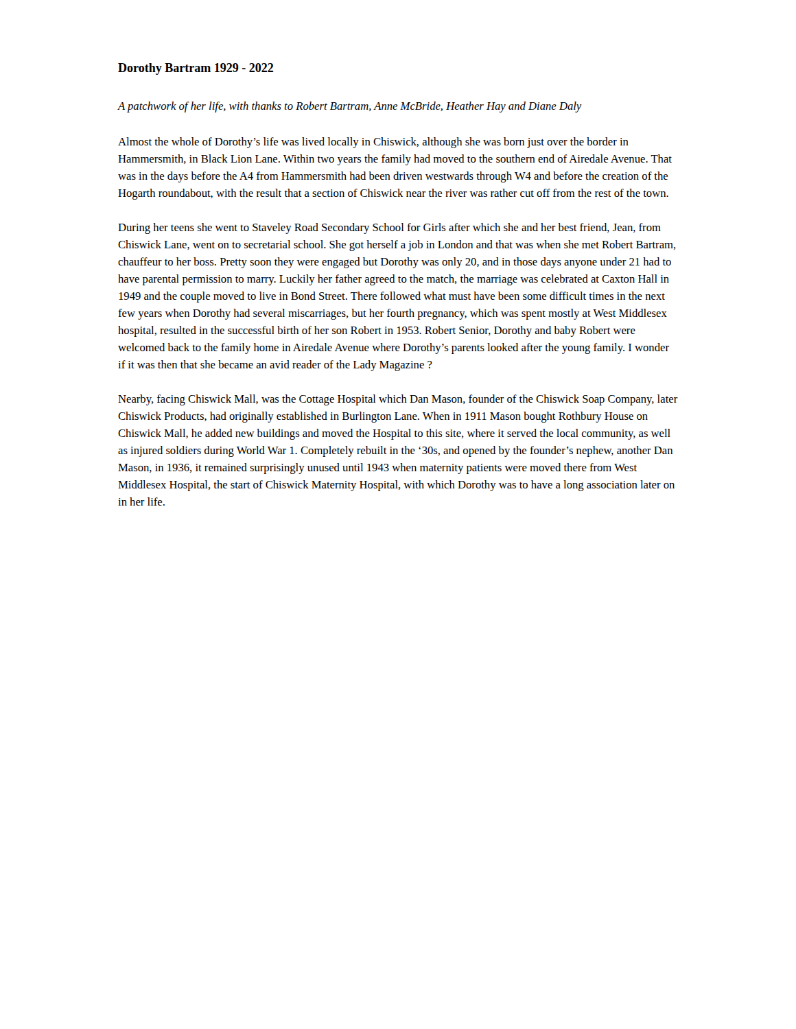Dorothy Bartram 1929 - 2022
A patchwork of her life, with thanks to Robert Bartram, Anne McBride, Heather Hay and Diane Daly
Almost the whole of Dorothy’s life was lived locally in Chiswick, although she was born just over the border in Hammersmith, in Black Lion Lane. Within two years the family had moved to the southern end of Airedale Avenue. That was in the days before the A4 from Hammersmith had been driven westwards through W4 and before the creation of the Hogarth roundabout, with the result that a section of Chiswick near the river was rather cut off from the rest of the town.
During her teens she went to Staveley Road Secondary School for Girls after which she and her best friend, Jean, from Chiswick Lane, went on to secretarial school. She got herself a job in London and that was when she met Robert Bartram, chauffeur to her boss. Pretty soon they were engaged but Dorothy was only 20, and in those days anyone under 21 had to have parental permission to marry. Luckily her father agreed to the match, the marriage was celebrated at Caxton Hall in 1949 and the couple moved to live in Bond Street. There followed what must have been some difficult times in the next few years when Dorothy had several miscarriages, but her fourth pregnancy, which was spent mostly at West Middlesex hospital, resulted in the successful birth of her son Robert in 1953. Robert Senior, Dorothy and baby Robert were welcomed back to the family home in Airedale Avenue where Dorothy’s parents looked after the young family. I wonder if it was then that she became an avid reader of the Lady Magazine ?
Nearby, facing Chiswick Mall, was the Cottage Hospital which Dan Mason, founder of the Chiswick Soap Company, later Chiswick Products, had originally established in Burlington Lane. When in 1911 Mason bought Rothbury House on Chiswick Mall, he added new buildings and moved the Hospital to this site, where it served the local community, as well as injured soldiers during World War 1. Completely rebuilt in the ‘30s, and opened by the founder’s nephew, another Dan Mason, in 1936, it remained surprisingly unused until 1943 when maternity patients were moved there from West Middlesex Hospital, the start of Chiswick Maternity Hospital, with which Dorothy was to have a long association later on in her life.